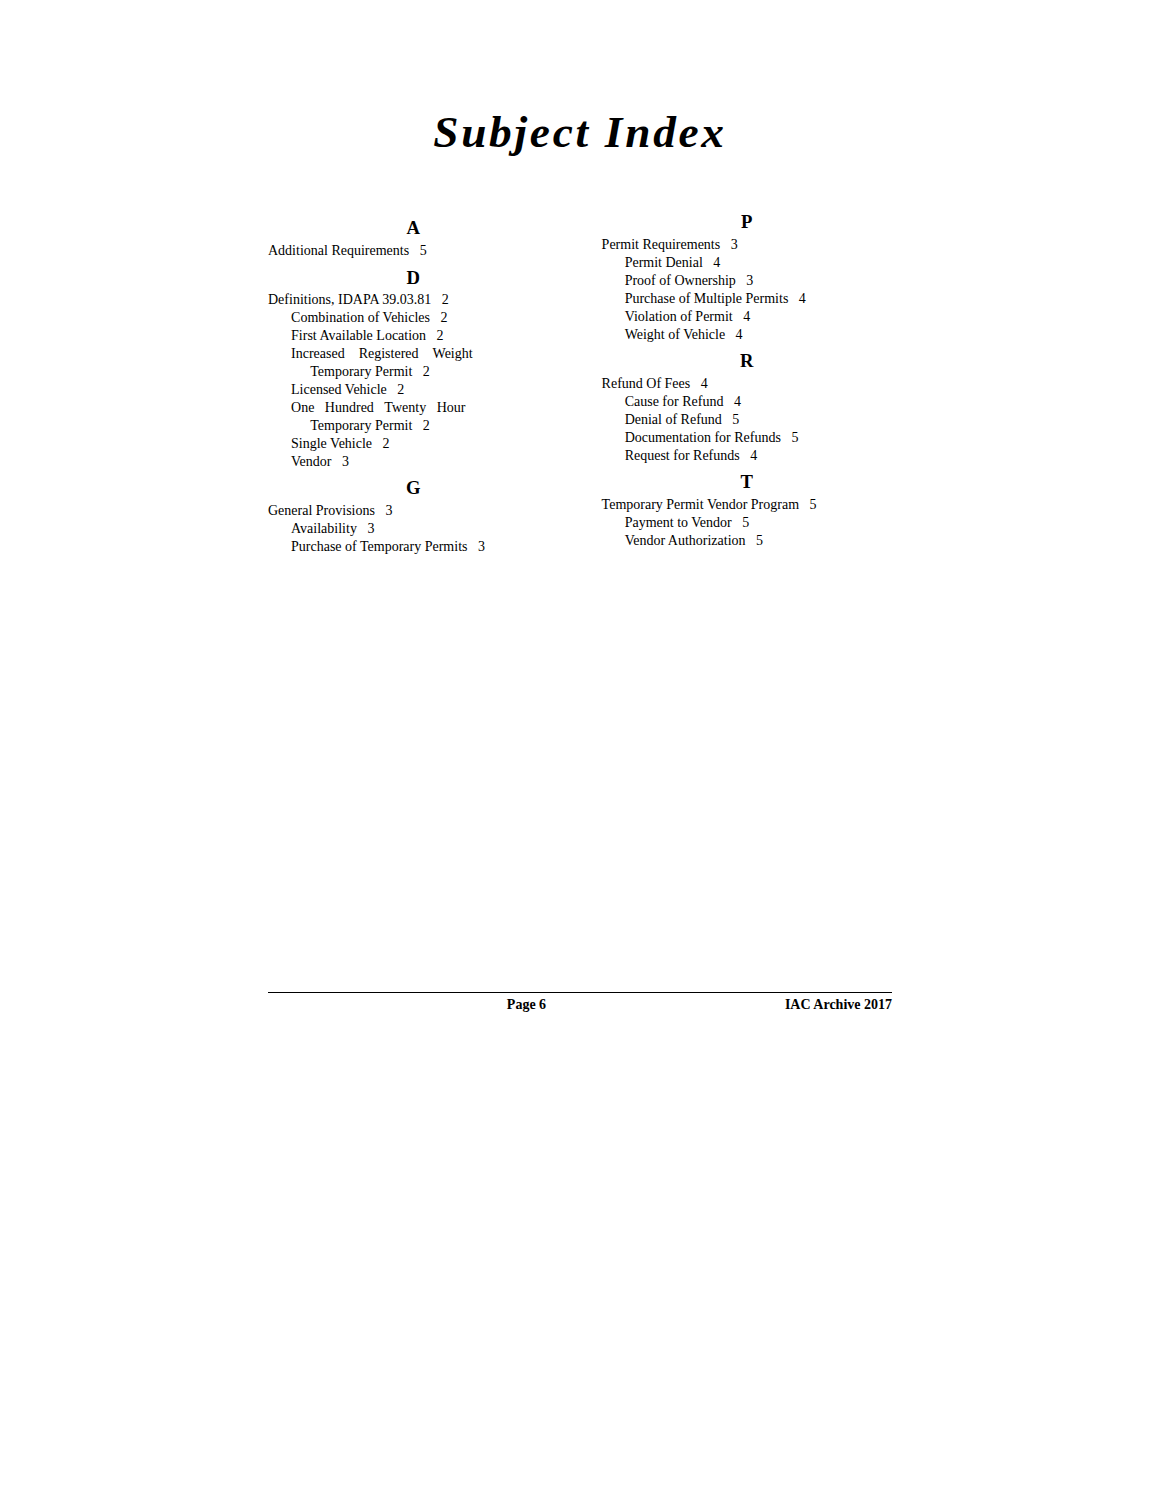Subject Index
A
Additional Requirements 5
D
Definitions, IDAPA 39.03.81 2
Combination of Vehicles 2
First Available Location 2
Increased Registered Weight
Temporary Permit 2
Licensed Vehicle 2
One Hundred Twenty Hour
Temporary Permit 2
Single Vehicle 2
Vendor 3
G
General Provisions 3
Availability 3
Purchase of Temporary Permits 3
P
Permit Requirements 3
Permit Denial 4
Proof of Ownership 3
Purchase of Multiple Permits 4
Violation of Permit 4
Weight of Vehicle 4
R
Refund Of Fees 4
Cause for Refund 4
Denial of Refund 5
Documentation for Refunds 5
Request for Refunds 4
T
Temporary Permit Vendor Program 5
Payment to Vendor 5
Vendor Authorization 5
Page 6 IAC Archive 2017